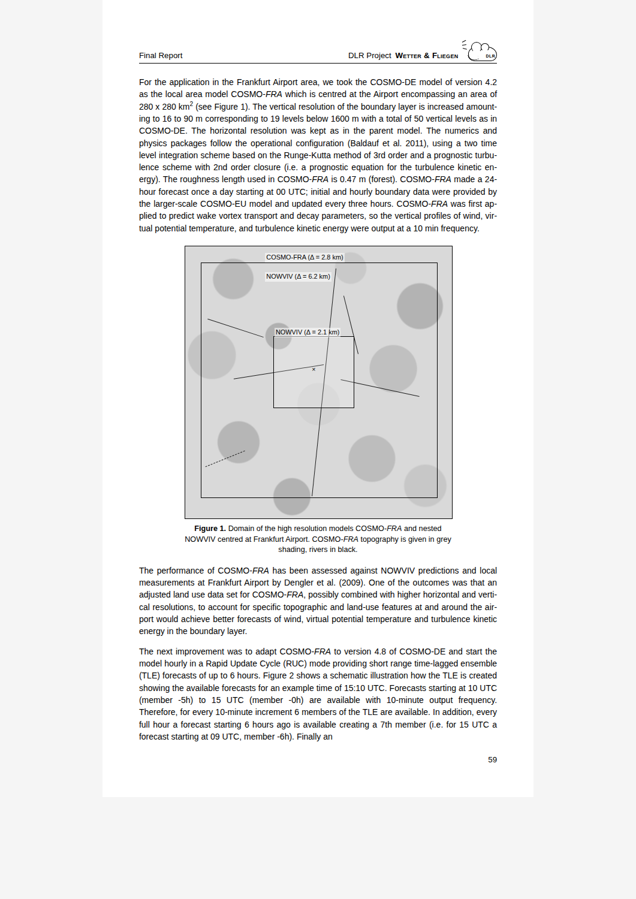Final Report
DLR Project Wetter & Fliegen DLR
For the application in the Frankfurt Airport area, we took the COSMO-DE model of version 4.2 as the local area model COSMO-FRA which is centred at the Airport encompassing an area of 280 x 280 km2 (see Figure 1). The vertical resolution of the boundary layer is increased amounting to 16 to 90 m corresponding to 19 levels below 1600 m with a total of 50 vertical levels as in COSMO-DE. The horizontal resolution was kept as in the parent model. The numerics and physics packages follow the operational configuration (Baldauf et al. 2011), using a two time level integration scheme based on the Runge-Kutta method of 3rd order and a prognostic turbulence scheme with 2nd order closure (i.e. a prognostic equation for the turbulence kinetic energy). The roughness length used in COSMO-FRA is 0.47 m (forest). COSMO-FRA made a 24-hour forecast once a day starting at 00 UTC; initial and hourly boundary data were provided by the larger-scale COSMO-EU model and updated every three hours. COSMO-FRA was first applied to predict wake vortex transport and decay parameters, so the vertical profiles of wind, virtual potential temperature, and turbulence kinetic energy were output at a 10 min frequency.
COSMO-FRA (Δ = 2.8 km) NOWVIV (Δ = 6.2 km) NOWVIV (Δ = 2.1 km) ×
Figure 1. Domain of the high resolution models COSMO-FRA and nested NOWVIV centred at Frankfurt Airport. COSMO-FRA topography is given in grey shading, rivers in black.
The performance of COSMO-FRA has been assessed against NOWVIV predictions and local measurements at Frankfurt Airport by Dengler et al. (2009). One of the outcomes was that an adjusted land use data set for COSMO-FRA, possibly combined with higher horizontal and vertical resolutions, to account for specific topographic and land-use features at and around the airport would achieve better forecasts of wind, virtual potential temperature and turbulence kinetic energy in the boundary layer.
The next improvement was to adapt COSMO-FRA to version 4.8 of COSMO-DE and start the model hourly in a Rapid Update Cycle (RUC) mode providing short range time-lagged ensemble (TLE) forecasts of up to 6 hours. Figure 2 shows a schematic illustration how the TLE is created showing the available forecasts for an example time of 15:10 UTC. Forecasts starting at 10 UTC (member -5h) to 15 UTC (member -0h) are available with 10-minute output frequency. Therefore, for every 10-minute increment 6 members of the TLE are available. In addition, every full hour a forecast starting 6 hours ago is available creating a 7th member (i.e. for 15 UTC a forecast starting at 09 UTC, member -6h). Finally an
59